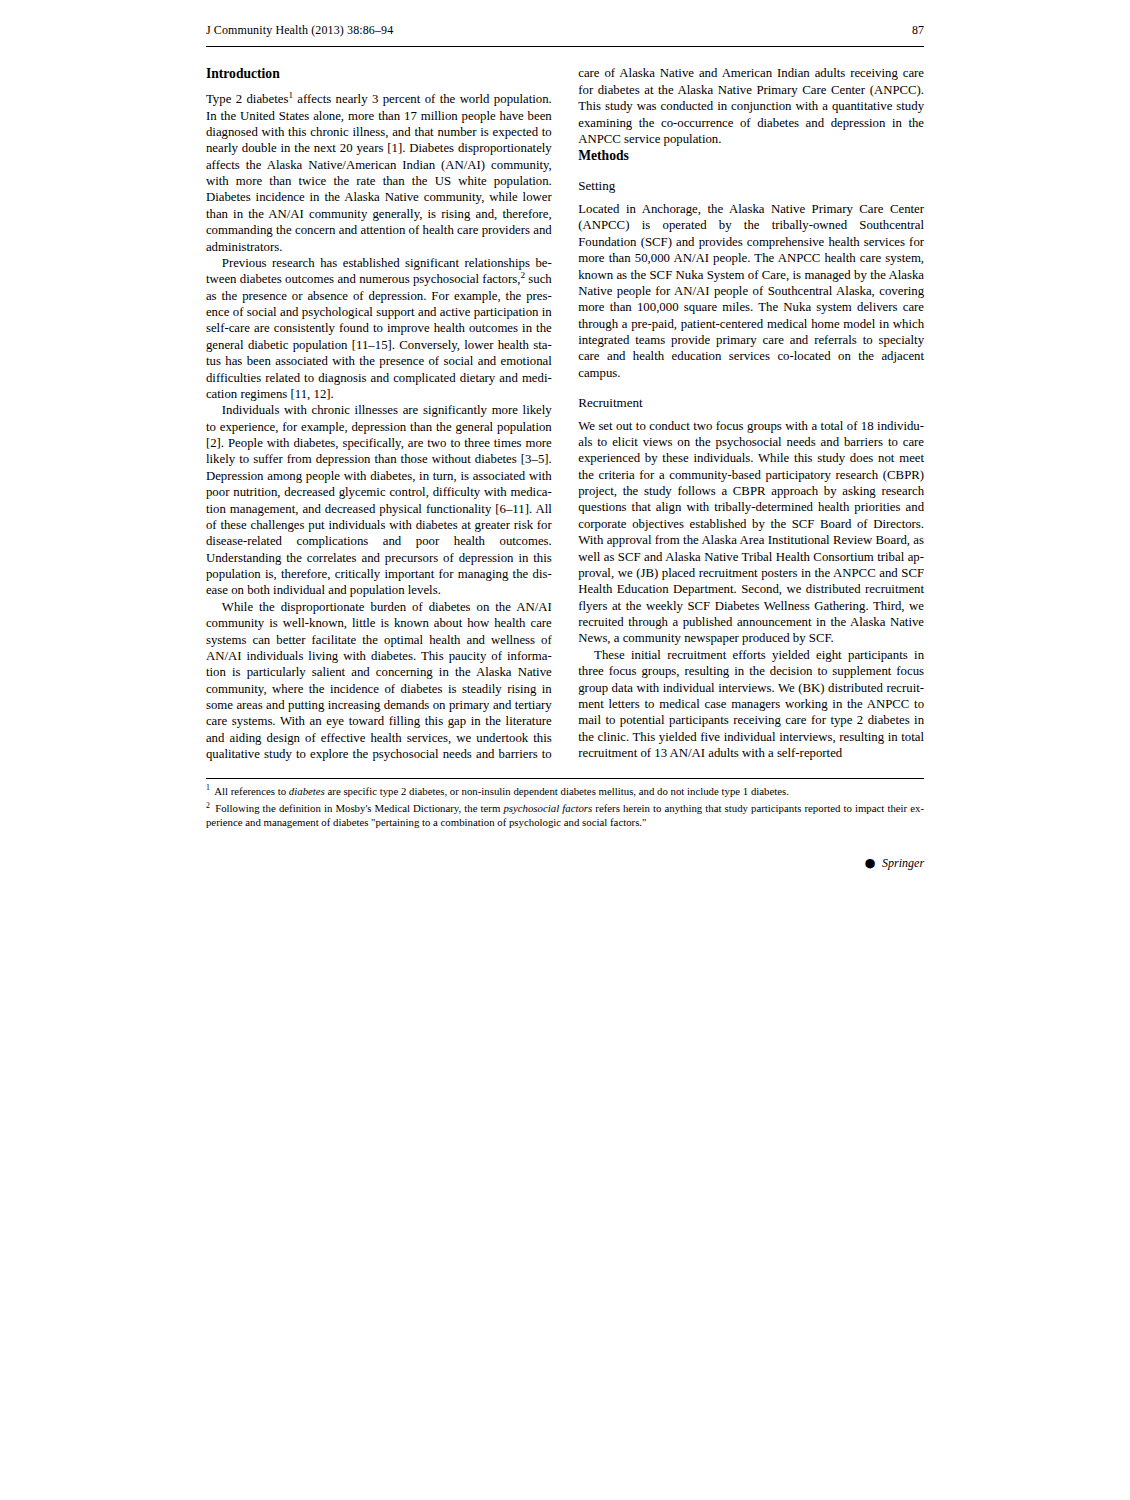J Community Health (2013) 38:86–94
87
Introduction
Type 2 diabetes1 affects nearly 3 percent of the world population. In the United States alone, more than 17 million people have been diagnosed with this chronic illness, and that number is expected to nearly double in the next 20 years [1]. Diabetes disproportionately affects the Alaska Native/American Indian (AN/AI) community, with more than twice the rate than the US white population. Diabetes incidence in the Alaska Native community, while lower than in the AN/AI community generally, is rising and, therefore, commanding the concern and attention of health care providers and administrators.
Previous research has established significant relationships between diabetes outcomes and numerous psychosocial factors,2 such as the presence or absence of depression. For example, the presence of social and psychological support and active participation in self-care are consistently found to improve health outcomes in the general diabetic population [11–15]. Conversely, lower health status has been associated with the presence of social and emotional difficulties related to diagnosis and complicated dietary and medication regimens [11, 12].
Individuals with chronic illnesses are significantly more likely to experience, for example, depression than the general population [2]. People with diabetes, specifically, are two to three times more likely to suffer from depression than those without diabetes [3–5]. Depression among people with diabetes, in turn, is associated with poor nutrition, decreased glycemic control, difficulty with medication management, and decreased physical functionality [6–11]. All of these challenges put individuals with diabetes at greater risk for disease-related complications and poor health outcomes. Understanding the correlates and precursors of depression in this population is, therefore, critically important for managing the disease on both individual and population levels.
While the disproportionate burden of diabetes on the AN/AI community is well-known, little is known about how health care systems can better facilitate the optimal health and wellness of AN/AI individuals living with diabetes. This paucity of information is particularly salient and concerning in the Alaska Native community, where the incidence of diabetes is steadily rising in some areas and putting increasing demands on primary and tertiary care systems. With an eye toward filling this gap in the literature and aiding design of effective health services, we undertook this qualitative study to explore the psychosocial needs and barriers to care of Alaska Native and American Indian adults receiving care for diabetes at the Alaska Native Primary Care Center (ANPCC). This study was conducted in conjunction with a quantitative study examining the co-occurrence of diabetes and depression in the ANPCC service population.
Methods
Setting
Located in Anchorage, the Alaska Native Primary Care Center (ANPCC) is operated by the tribally-owned Southcentral Foundation (SCF) and provides comprehensive health services for more than 50,000 AN/AI people. The ANPCC health care system, known as the SCF Nuka System of Care, is managed by the Alaska Native people for AN/AI people of Southcentral Alaska, covering more than 100,000 square miles. The Nuka system delivers care through a pre-paid, patient-centered medical home model in which integrated teams provide primary care and referrals to specialty care and health education services co-located on the adjacent campus.
Recruitment
We set out to conduct two focus groups with a total of 18 individuals to elicit views on the psychosocial needs and barriers to care experienced by these individuals. While this study does not meet the criteria for a community-based participatory research (CBPR) project, the study follows a CBPR approach by asking research questions that align with tribally-determined health priorities and corporate objectives established by the SCF Board of Directors. With approval from the Alaska Area Institutional Review Board, as well as SCF and Alaska Native Tribal Health Consortium tribal approval, we (JB) placed recruitment posters in the ANPCC and SCF Health Education Department. Second, we distributed recruitment flyers at the weekly SCF Diabetes Wellness Gathering. Third, we recruited through a published announcement in the Alaska Native News, a community newspaper produced by SCF.
These initial recruitment efforts yielded eight participants in three focus groups, resulting in the decision to supplement focus group data with individual interviews. We (BK) distributed recruitment letters to medical case managers working in the ANPCC to mail to potential participants receiving care for type 2 diabetes in the clinic. This yielded five individual interviews, resulting in total recruitment of 13 AN/AI adults with a self-reported
1 All references to diabetes are specific type 2 diabetes, or non-insulin dependent diabetes mellitus, and do not include type 1 diabetes.
2 Following the definition in Mosby's Medical Dictionary, the term psychosocial factors refers herein to anything that study participants reported to impact their experience and management of diabetes "pertaining to a combination of psychologic and social factors."
Springer